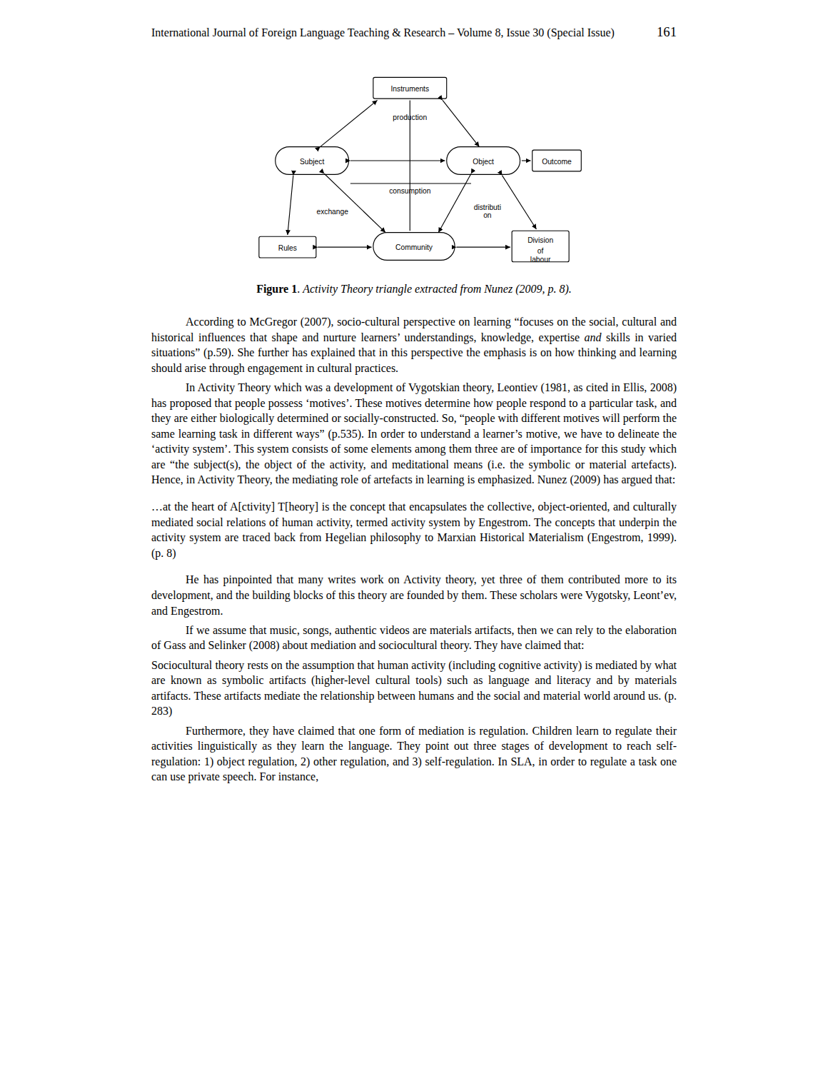International Journal of Foreign Language Teaching & Research – Volume 8, Issue 30 (Special Issue)
161
Instruments Subject Object Outcome Rules Community Division of labour production consumption exchange distributi on
Figure 1. Activity Theory triangle extracted from Nunez (2009, p. 8).
According to McGregor (2007), socio-cultural perspective on learning “focuses on the social, cultural and historical influences that shape and nurture learners’ understandings, knowledge, expertise and skills in varied situations” (p.59). She further has explained that in this perspective the emphasis is on how thinking and learning should arise through engagement in cultural practices.
In Activity Theory which was a development of Vygotskian theory, Leontiev (1981, as cited in Ellis, 2008) has proposed that people possess ‘motives’. These motives determine how people respond to a particular task, and they are either biologically determined or socially-constructed. So, “people with different motives will perform the same learning task in different ways” (p.535). In order to understand a learner’s motive, we have to delineate the ‘activity system’. This system consists of some elements among them three are of importance for this study which are “the subject(s), the object of the activity, and meditational means (i.e. the symbolic or material artefacts). Hence, in Activity Theory, the mediating role of artefacts in learning is emphasized. Nunez (2009) has argued that:
…at the heart of A[ctivity] T[heory] is the concept that encapsulates the collective, object-oriented, and culturally mediated social relations of human activity, termed activity system by Engestrom. The concepts that underpin the activity system are traced back from Hegelian philosophy to Marxian Historical Materialism (Engestrom, 1999). (p. 8)
He has pinpointed that many writes work on Activity theory, yet three of them contributed more to its development, and the building blocks of this theory are founded by them. These scholars were Vygotsky, Leont’ev, and Engestrom.
If we assume that music, songs, authentic videos are materials artifacts, then we can rely to the elaboration of Gass and Selinker (2008) about mediation and sociocultural theory. They have claimed that:
Sociocultural theory rests on the assumption that human activity (including cognitive activity) is mediated by what are known as symbolic artifacts (higher-level cultural tools) such as language and literacy and by materials artifacts. These artifacts mediate the relationship between humans and the social and material world around us. (p. 283)
Furthermore, they have claimed that one form of mediation is regulation. Children learn to regulate their activities linguistically as they learn the language. They point out three stages of development to reach self-regulation: 1) object regulation, 2) other regulation, and 3) self-regulation. In SLA, in order to regulate a task one can use private speech. For instance,